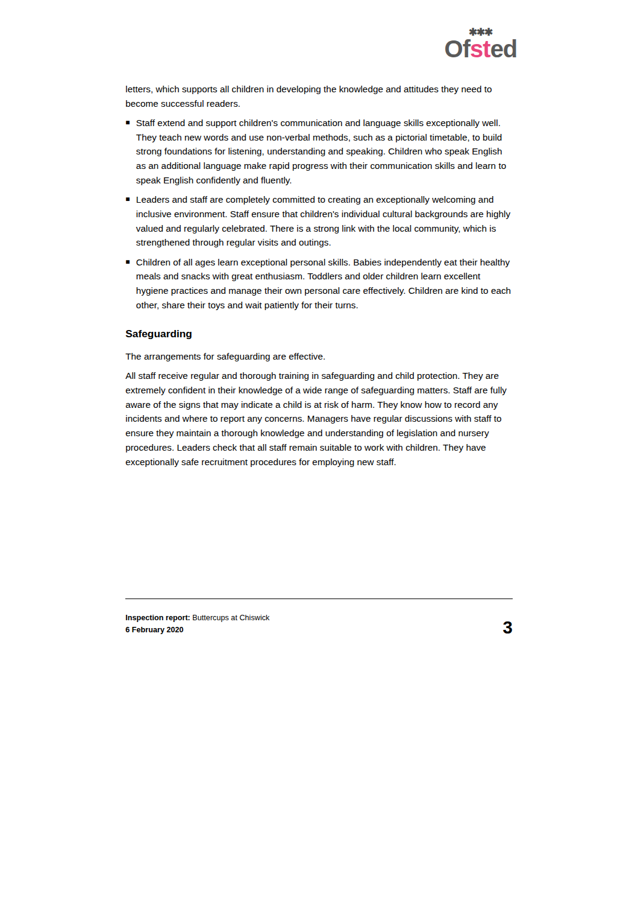✱✱✱
Ofsted
letters, which supports all children in developing the knowledge and attitudes they need to become successful readers.
Staff extend and support children's communication and language skills exceptionally well. They teach new words and use non-verbal methods, such as a pictorial timetable, to build strong foundations for listening, understanding and speaking. Children who speak English as an additional language make rapid progress with their communication skills and learn to speak English confidently and fluently.
Leaders and staff are completely committed to creating an exceptionally welcoming and inclusive environment. Staff ensure that children's individual cultural backgrounds are highly valued and regularly celebrated. There is a strong link with the local community, which is strengthened through regular visits and outings.
Children of all ages learn exceptional personal skills. Babies independently eat their healthy meals and snacks with great enthusiasm. Toddlers and older children learn excellent hygiene practices and manage their own personal care effectively. Children are kind to each other, share their toys and wait patiently for their turns.
Safeguarding
The arrangements for safeguarding are effective.
All staff receive regular and thorough training in safeguarding and child protection. They are extremely confident in their knowledge of a wide range of safeguarding matters. Staff are fully aware of the signs that may indicate a child is at risk of harm. They know how to record any incidents and where to report any concerns. Managers have regular discussions with staff to ensure they maintain a thorough knowledge and understanding of legislation and nursery procedures. Leaders check that all staff remain suitable to work with children. They have exceptionally safe recruitment procedures for employing new staff.
Inspection report: Buttercups at Chiswick
6 February 2020
3